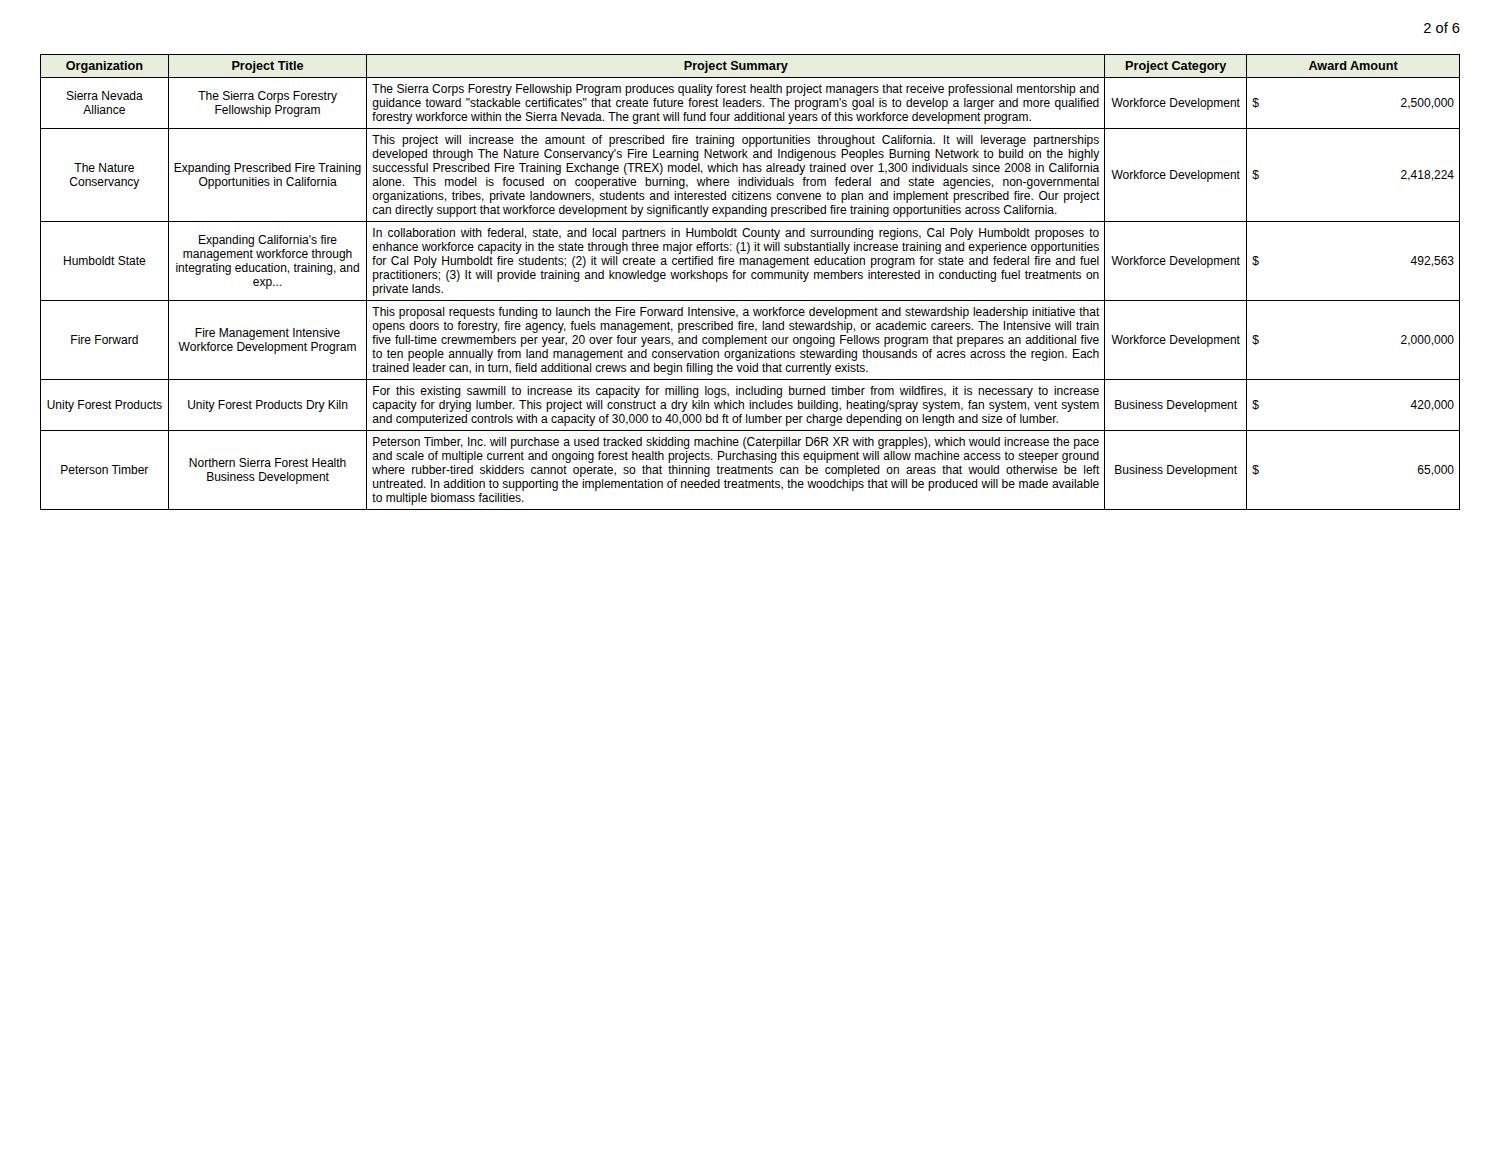2 of 6
| Organization | Project Title | Project Summary | Project Category | Award Amount |
| --- | --- | --- | --- | --- |
| Sierra Nevada Alliance | The Sierra Corps Forestry Fellowship Program | The Sierra Corps Forestry Fellowship Program produces quality forest health project managers that receive professional mentorship and guidance toward "stackable certificates" that create future forest leaders. The program's goal is to develop a larger and more qualified forestry workforce within the Sierra Nevada. The grant will fund four additional years of this workforce development program. | Workforce Development | $ 2,500,000 |
| The Nature Conservancy | Expanding Prescribed Fire Training Opportunities in California | This project will increase the amount of prescribed fire training opportunities throughout California. It will leverage partnerships developed through The Nature Conservancy's Fire Learning Network and Indigenous Peoples Burning Network to build on the highly successful Prescribed Fire Training Exchange (TREX) model, which has already trained over 1,300 individuals since 2008 in California alone. This model is focused on cooperative burning, where individuals from federal and state agencies, non-governmental organizations, tribes, private landowners, students and interested citizens convene to plan and implement prescribed fire. Our project can directly support that workforce development by significantly expanding prescribed fire training opportunities across California. | Workforce Development | $ 2,418,224 |
| Humboldt State | Expanding California's fire management workforce through integrating education, training, and exp... | In collaboration with federal, state, and local partners in Humboldt County and surrounding regions, Cal Poly Humboldt proposes to enhance workforce capacity in the state through three major efforts: (1) it will substantially increase training and experience opportunities for Cal Poly Humboldt fire students; (2) it will create a certified fire management education program for state and federal fire and fuel practitioners; (3) It will provide training and knowledge workshops for community members interested in conducting fuel treatments on private lands. | Workforce Development | $ 492,563 |
| Fire Forward | Fire Management Intensive Workforce Development Program | This proposal requests funding to launch the Fire Forward Intensive, a workforce development and stewardship leadership initiative that opens doors to forestry, fire agency, fuels management, prescribed fire, land stewardship, or academic careers. The Intensive will train five full-time crewmembers per year, 20 over four years, and complement our ongoing Fellows program that prepares an additional five to ten people annually from land management and conservation organizations stewarding thousands of acres across the region. Each trained leader can, in turn, field additional crews and begin filling the void that currently exists. | Workforce Development | $ 2,000,000 |
| Unity Forest Products | Unity Forest Products Dry Kiln | For this existing sawmill to increase its capacity for milling logs, including burned timber from wildfires, it is necessary to increase capacity for drying lumber. This project will construct a dry kiln which includes building, heating/spray system, fan system, vent system and computerized controls with a capacity of 30,000 to 40,000 bd ft of lumber per charge depending on length and size of lumber. | Business Development | $ 420,000 |
| Peterson Timber | Northern Sierra Forest Health Business Development | Peterson Timber, Inc. will purchase a used tracked skidding machine (Caterpillar D6R XR with grapples), which would increase the pace and scale of multiple current and ongoing forest health projects. Purchasing this equipment will allow machine access to steeper ground where rubber-tired skidders cannot operate, so that thinning treatments can be completed on areas that would otherwise be left untreated. In addition to supporting the implementation of needed treatments, the woodchips that will be produced will be made available to multiple biomass facilities. | Business Development | $ 65,000 |